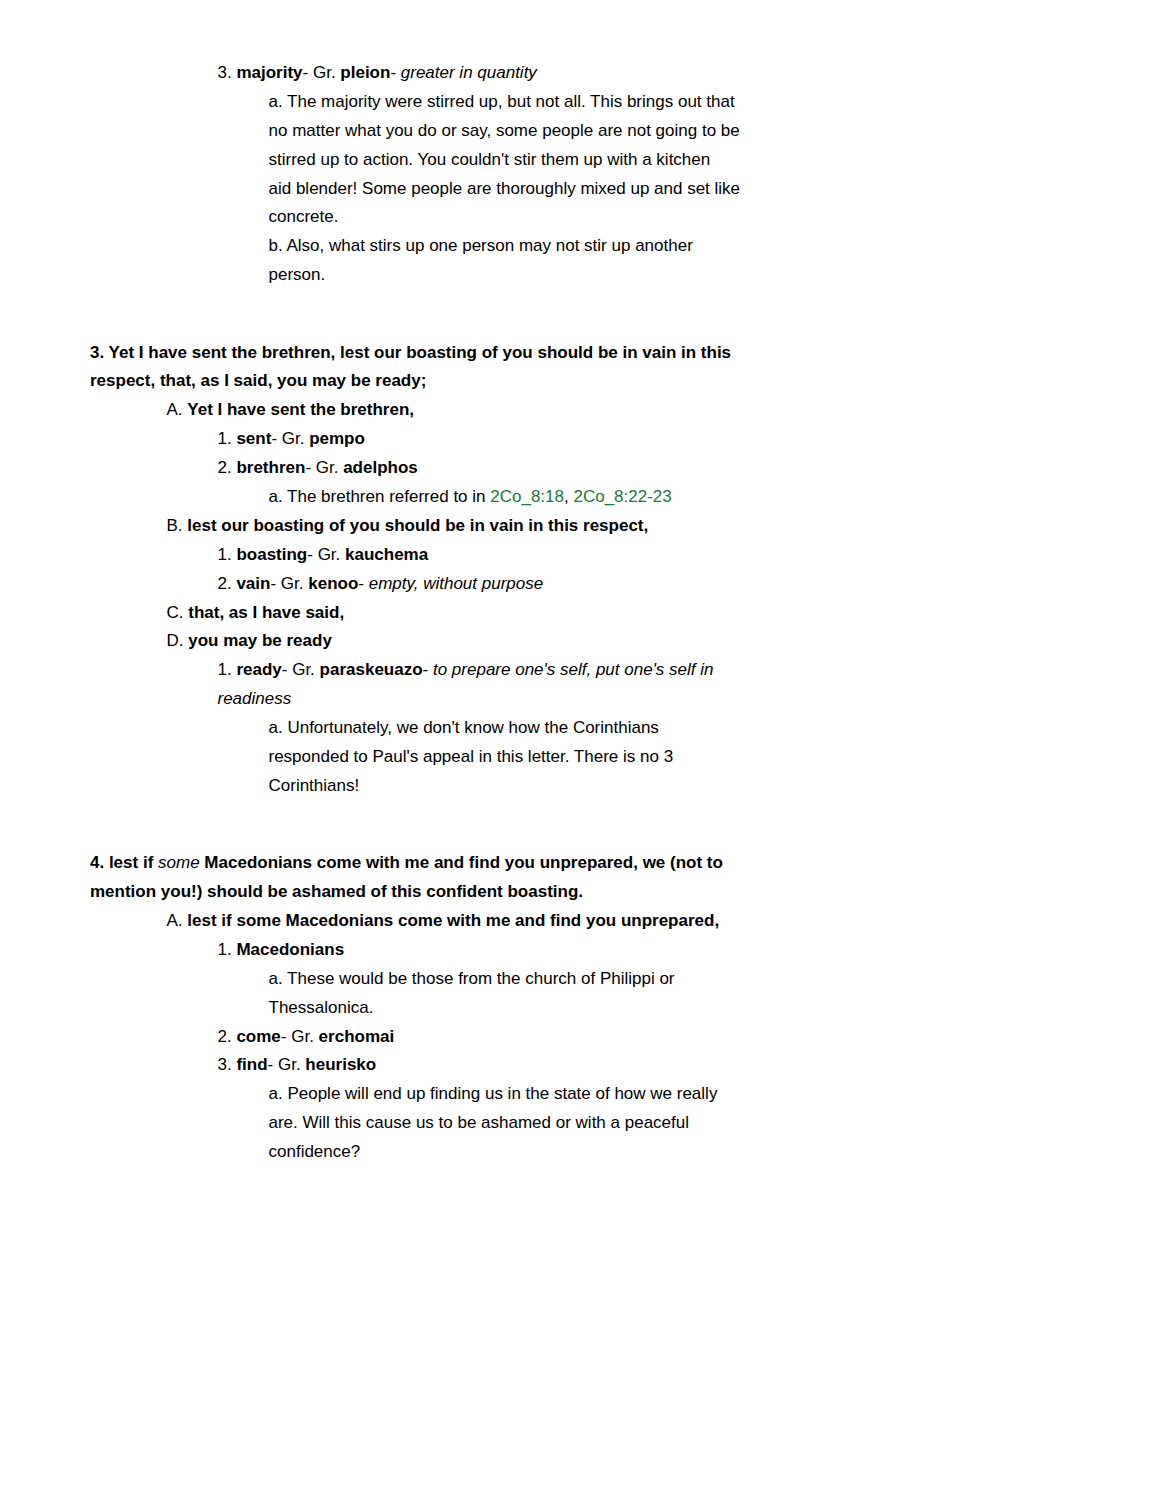3. majority- Gr. pleion- greater in quantity
a. The majority were stirred up, but not all. This brings out that
no matter what you do or say, some people are not going to be
stirred up to action. You couldn't stir them up with a kitchen
aid blender! Some people are thoroughly mixed up and set like
concrete.
b. Also, what stirs up one person may not stir up another
person.
3. Yet I have sent the brethren, lest our boasting of you should be in vain in this
respect, that, as I said, you may be ready;
A. Yet I have sent the brethren,
1. sent- Gr. pempo
2. brethren- Gr. adelphos
a. The brethren referred to in 2Co_8:18, 2Co_8:22-23
B. lest our boasting of you should be in vain in this respect,
1. boasting- Gr. kauchema
2. vain- Gr. kenoo- empty, without purpose
C. that, as I have said,
D. you may be ready
1. ready- Gr. paraskeuazo- to prepare one's self, put one's self in
readiness
a. Unfortunately, we don't know how the Corinthians
responded to Paul's appeal in this letter. There is no 3
Corinthians!
4. lest if some Macedonians come with me and find you unprepared, we (not to
mention you!) should be ashamed of this confident boasting.
A. lest if some Macedonians come with me and find you unprepared,
1. Macedonians
a. These would be those from the church of Philippi or
Thessalonica.
2. come- Gr. erchomai
3. find- Gr. heurisko
a. People will end up finding us in the state of how we really
are. Will this cause us to be ashamed or with a peaceful
confidence?